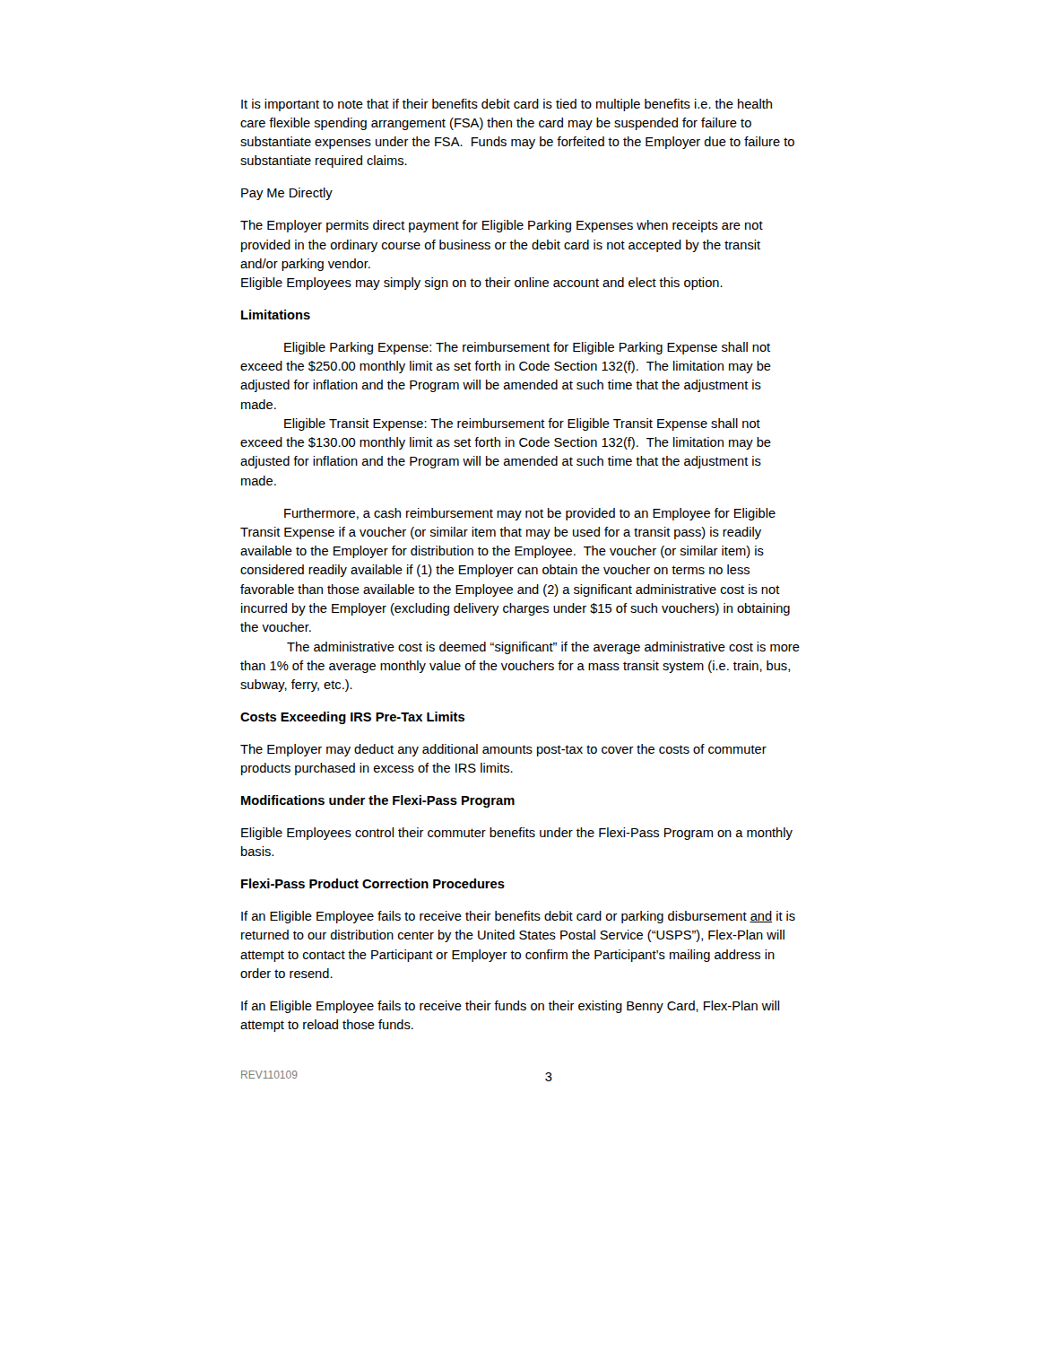It is important to note that if their benefits debit card is tied to multiple benefits i.e. the health care flexible spending arrangement (FSA) then the card may be suspended for failure to substantiate expenses under the FSA. Funds may be forfeited to the Employer due to failure to substantiate required claims.
Pay Me Directly
The Employer permits direct payment for Eligible Parking Expenses when receipts are not provided in the ordinary course of business or the debit card is not accepted by the transit and/or parking vendor.
Eligible Employees may simply sign on to their online account and elect this option.
Limitations
Eligible Parking Expense: The reimbursement for Eligible Parking Expense shall not exceed the $250.00 monthly limit as set forth in Code Section 132(f). The limitation may be adjusted for inflation and the Program will be amended at such time that the adjustment is made.
Eligible Transit Expense: The reimbursement for Eligible Transit Expense shall not exceed the $130.00 monthly limit as set forth in Code Section 132(f). The limitation may be adjusted for inflation and the Program will be amended at such time that the adjustment is made.
Furthermore, a cash reimbursement may not be provided to an Employee for Eligible Transit Expense if a voucher (or similar item that may be used for a transit pass) is readily available to the Employer for distribution to the Employee. The voucher (or similar item) is considered readily available if (1) the Employer can obtain the voucher on terms no less favorable than those available to the Employee and (2) a significant administrative cost is not incurred by the Employer (excluding delivery charges under $15 of such vouchers) in obtaining the voucher.
The administrative cost is deemed “significant” if the average administrative cost is more than 1% of the average monthly value of the vouchers for a mass transit system (i.e. train, bus, subway, ferry, etc.).
Costs Exceeding IRS Pre-Tax Limits
The Employer may deduct any additional amounts post-tax to cover the costs of commuter products purchased in excess of the IRS limits.
Modifications under the Flexi-Pass Program
Eligible Employees control their commuter benefits under the Flexi-Pass Program on a monthly basis.
Flexi-Pass Product Correction Procedures
If an Eligible Employee fails to receive their benefits debit card or parking disbursement and it is returned to our distribution center by the United States Postal Service (“USPS”), Flex-Plan will attempt to contact the Participant or Employer to confirm the Participant’s mailing address in order to resend.
If an Eligible Employee fails to receive their funds on their existing Benny Card, Flex-Plan will attempt to reload those funds.
REV110109
3